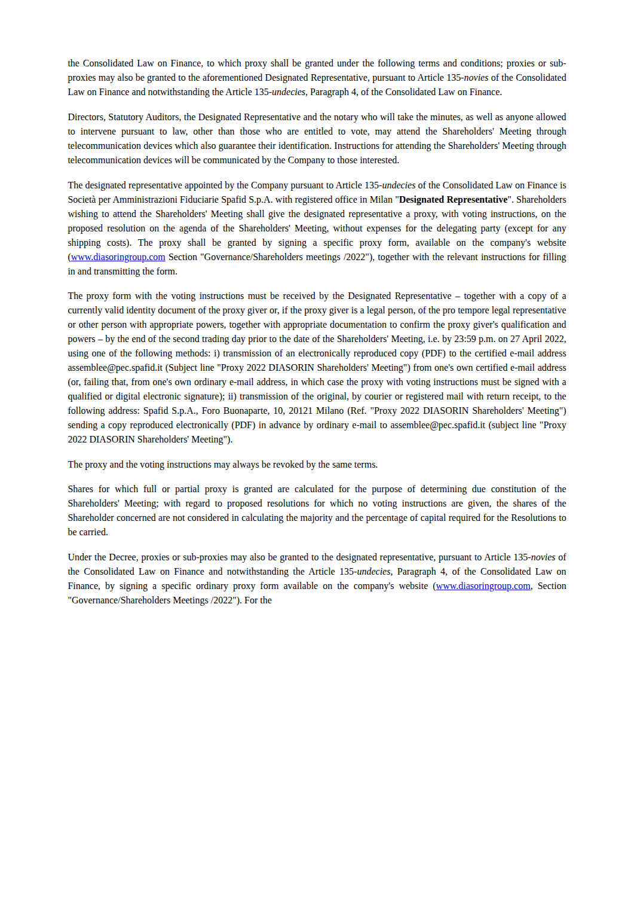the Consolidated Law on Finance, to which proxy shall be granted under the following terms and conditions; proxies or sub-proxies may also be granted to the aforementioned Designated Representative, pursuant to Article 135-novies of the Consolidated Law on Finance and notwithstanding the Article 135-undecies, Paragraph 4, of the Consolidated Law on Finance.
Directors, Statutory Auditors, the Designated Representative and the notary who will take the minutes, as well as anyone allowed to intervene pursuant to law, other than those who are entitled to vote, may attend the Shareholders' Meeting through telecommunication devices which also guarantee their identification. Instructions for attending the Shareholders' Meeting through telecommunication devices will be communicated by the Company to those interested.
The designated representative appointed by the Company pursuant to Article 135-undecies of the Consolidated Law on Finance is Società per Amministrazioni Fiduciarie Spafid S.p.A. with registered office in Milan "Designated Representative". Shareholders wishing to attend the Shareholders' Meeting shall give the designated representative a proxy, with voting instructions, on the proposed resolution on the agenda of the Shareholders' Meeting, without expenses for the delegating party (except for any shipping costs). The proxy shall be granted by signing a specific proxy form, available on the company's website (www.diasoringroup.com Section "Governance/Shareholders meetings /2022"), together with the relevant instructions for filling in and transmitting the form.
The proxy form with the voting instructions must be received by the Designated Representative – together with a copy of a currently valid identity document of the proxy giver or, if the proxy giver is a legal person, of the pro tempore legal representative or other person with appropriate powers, together with appropriate documentation to confirm the proxy giver's qualification and powers – by the end of the second trading day prior to the date of the Shareholders' Meeting, i.e. by 23:59 p.m. on 27 April 2022, using one of the following methods: i) transmission of an electronically reproduced copy (PDF) to the certified e-mail address assemblee@pec.spafid.it (Subject line "Proxy 2022 DIASORIN Shareholders' Meeting") from one's own certified e-mail address (or, failing that, from one's own ordinary e-mail address, in which case the proxy with voting instructions must be signed with a qualified or digital electronic signature); ii) transmission of the original, by courier or registered mail with return receipt, to the following address: Spafid S.p.A., Foro Buonaparte, 10, 20121 Milano (Ref. "Proxy 2022 DIASORIN Shareholders' Meeting") sending a copy reproduced electronically (PDF) in advance by ordinary e-mail to assemblee@pec.spafid.it (subject line "Proxy 2022 DIASORIN Shareholders' Meeting").
The proxy and the voting instructions may always be revoked by the same terms.
Shares for which full or partial proxy is granted are calculated for the purpose of determining due constitution of the Shareholders' Meeting; with regard to proposed resolutions for which no voting instructions are given, the shares of the Shareholder concerned are not considered in calculating the majority and the percentage of capital required for the Resolutions to be carried.
Under the Decree, proxies or sub-proxies may also be granted to the designated representative, pursuant to Article 135-novies of the Consolidated Law on Finance and notwithstanding the Article 135-undecies, Paragraph 4, of the Consolidated Law on Finance, by signing a specific ordinary proxy form available on the company's website (www.diasoringroup.com, Section "Governance/Shareholders Meetings /2022"). For the